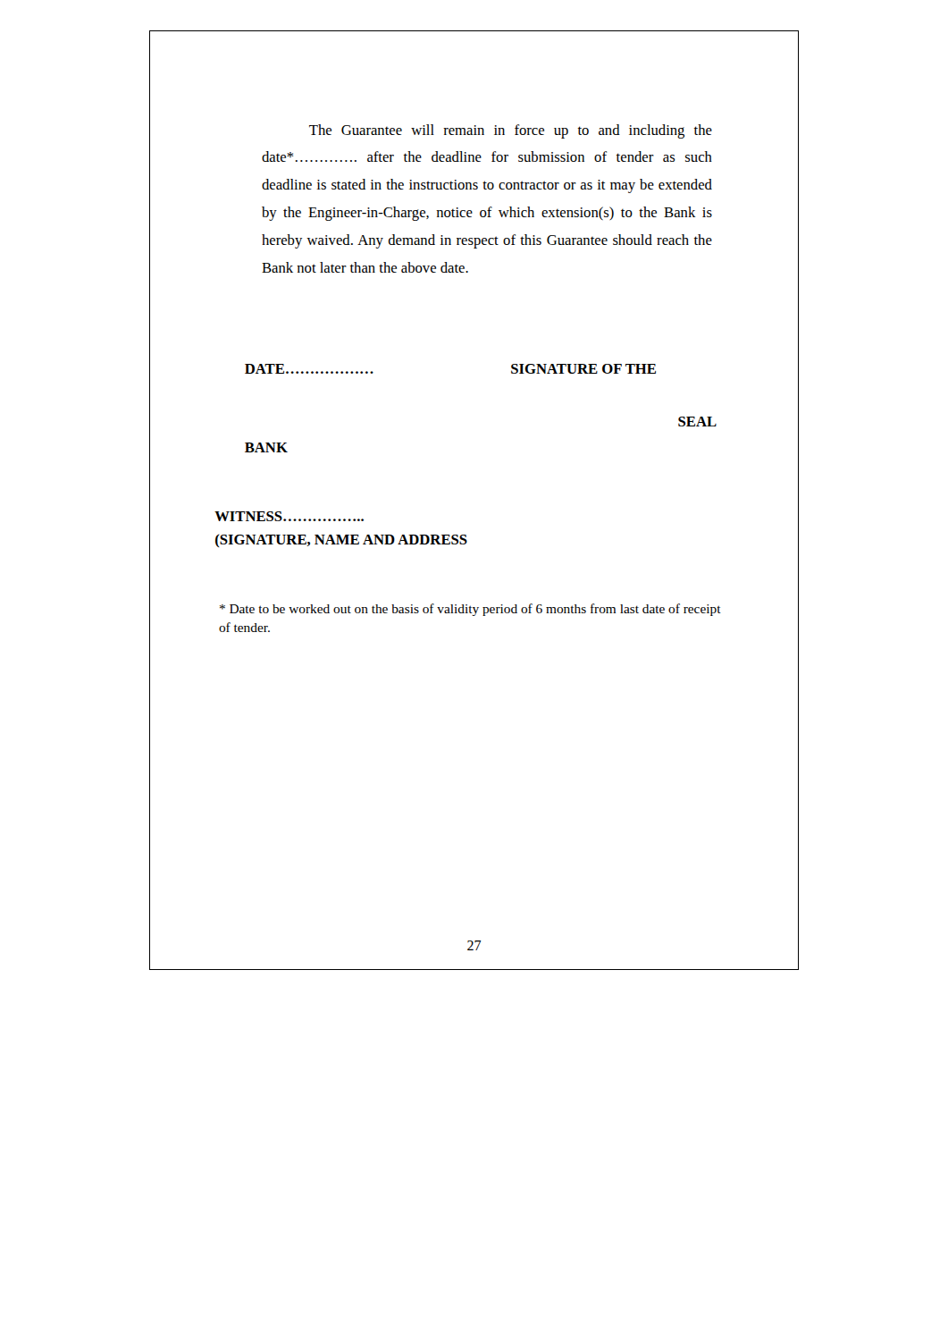The Guarantee will remain in force up to and including the date*…………. after the deadline for submission of tender as such deadline is stated in the instructions to contractor or as it may be extended by the Engineer-in-Charge, notice of which extension(s) to the Bank is hereby waived. Any demand in respect of this Guarantee should reach the Bank not later than the above date.
DATE………………
SIGNATURE OF THE
SEAL
BANK
WITNESS……………..
(SIGNATURE, NAME AND ADDRESS
* Date to be worked out on the basis of validity period of 6 months from last date of receipt of tender.
27